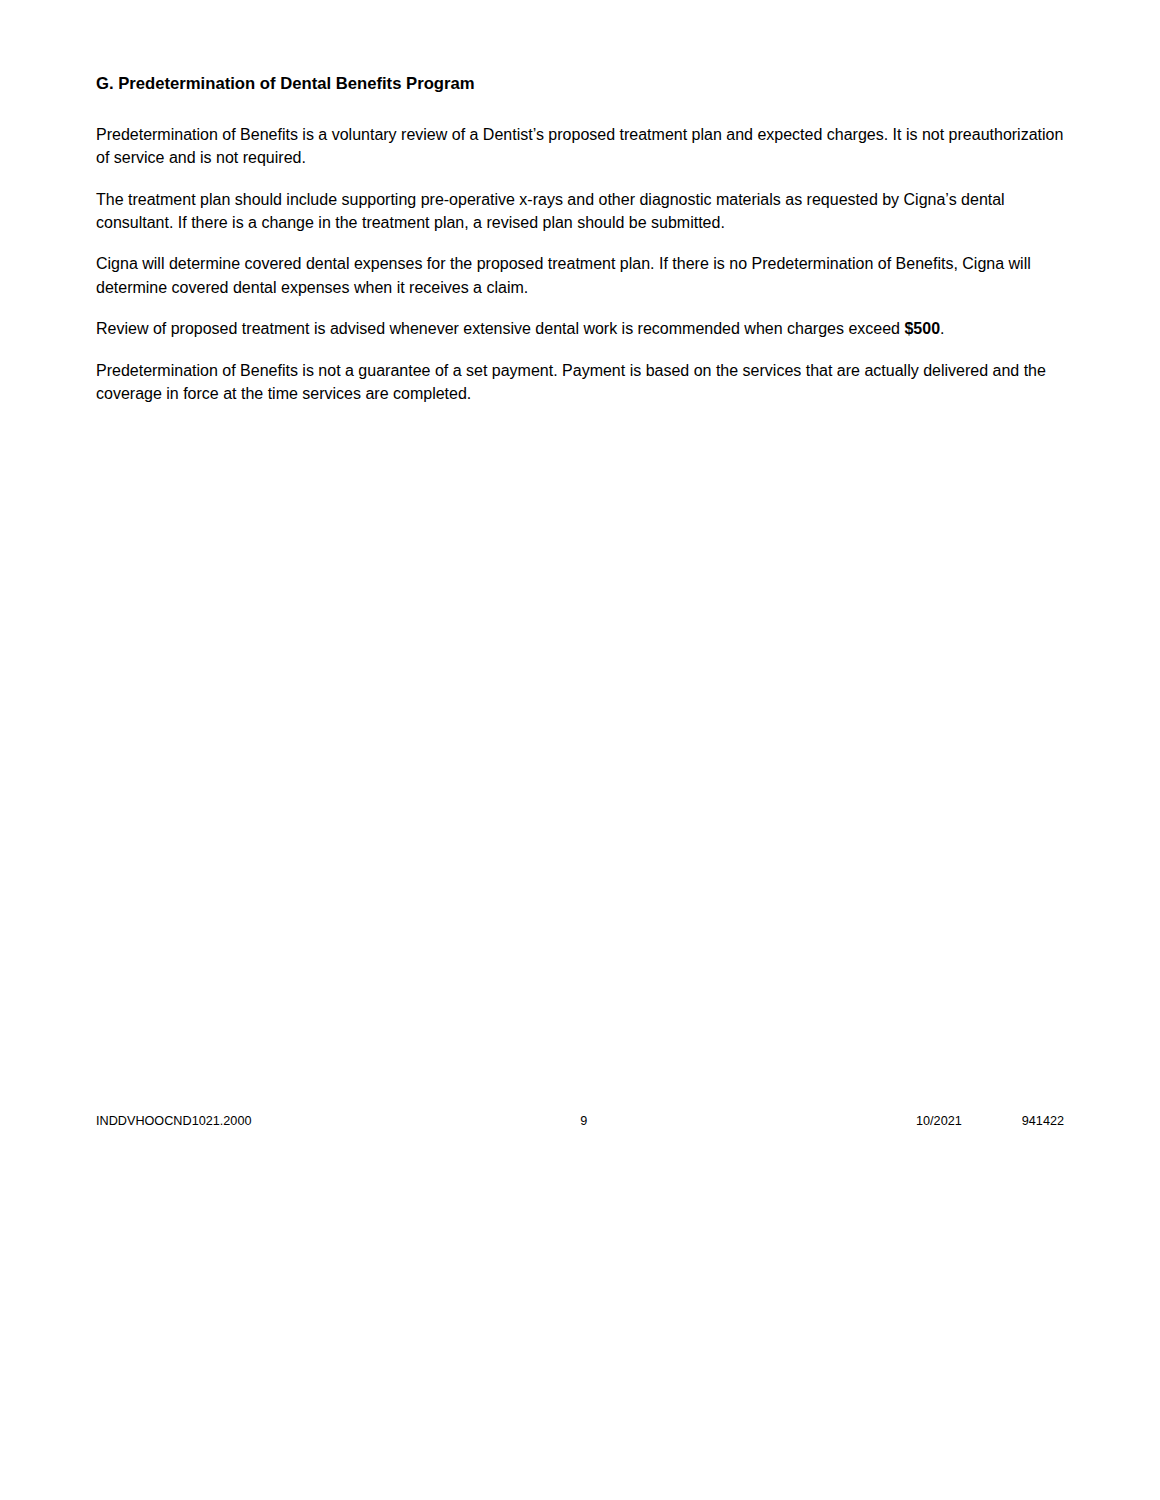G. Predetermination of Dental Benefits Program
Predetermination of Benefits is a voluntary review of a Dentist’s proposed treatment plan and expected charges. It is not preauthorization of service and is not required.
The treatment plan should include supporting pre-operative x-rays and other diagnostic materials as requested by Cigna’s dental consultant. If there is a change in the treatment plan, a revised plan should be submitted.
Cigna will determine covered dental expenses for the proposed treatment plan. If there is no Predetermination of Benefits, Cigna will determine covered dental expenses when it receives a claim.
Review of proposed treatment is advised whenever extensive dental work is recommended when charges exceed $500.
Predetermination of Benefits is not a guarantee of a set payment. Payment is based on the services that are actually delivered and the coverage in force at the time services are completed.
INDDVHOOCND1021.2000
9
10/2021941422